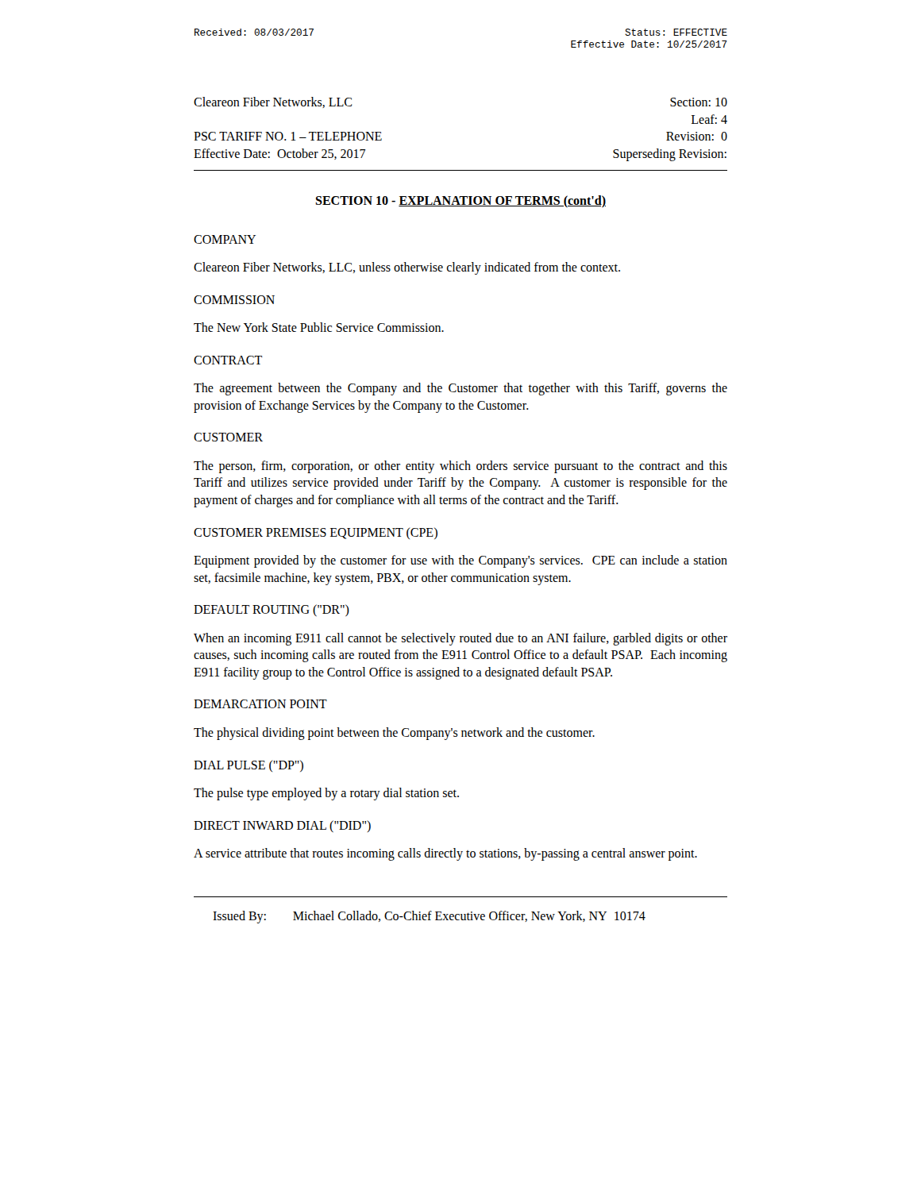Received: 08/03/2017
Status: EFFECTIVE
Effective Date: 10/25/2017
Cleareon Fiber Networks, LLC
PSC TARIFF NO. 1 – TELEPHONE
Effective Date: October 25, 2017
Section: 10
Leaf: 4
Revision: 0
Superseding Revision:
SECTION 10 - EXPLANATION OF TERMS (cont'd)
COMPANY
Cleareon Fiber Networks, LLC, unless otherwise clearly indicated from the context.
COMMISSION
The New York State Public Service Commission.
CONTRACT
The agreement between the Company and the Customer that together with this Tariff, governs the provision of Exchange Services by the Company to the Customer.
CUSTOMER
The person, firm, corporation, or other entity which orders service pursuant to the contract and this Tariff and utilizes service provided under Tariff by the Company. A customer is responsible for the payment of charges and for compliance with all terms of the contract and the Tariff.
CUSTOMER PREMISES EQUIPMENT (CPE)
Equipment provided by the customer for use with the Company's services. CPE can include a station set, facsimile machine, key system, PBX, or other communication system.
DEFAULT ROUTING ("DR")
When an incoming E911 call cannot be selectively routed due to an ANI failure, garbled digits or other causes, such incoming calls are routed from the E911 Control Office to a default PSAP. Each incoming E911 facility group to the Control Office is assigned to a designated default PSAP.
DEMARCATION POINT
The physical dividing point between the Company's network and the customer.
DIAL PULSE ("DP")
The pulse type employed by a rotary dial station set.
DIRECT INWARD DIAL ("DID")
A service attribute that routes incoming calls directly to stations, by-passing a central answer point.
Issued By: Michael Collado, Co-Chief Executive Officer, New York, NY 10174